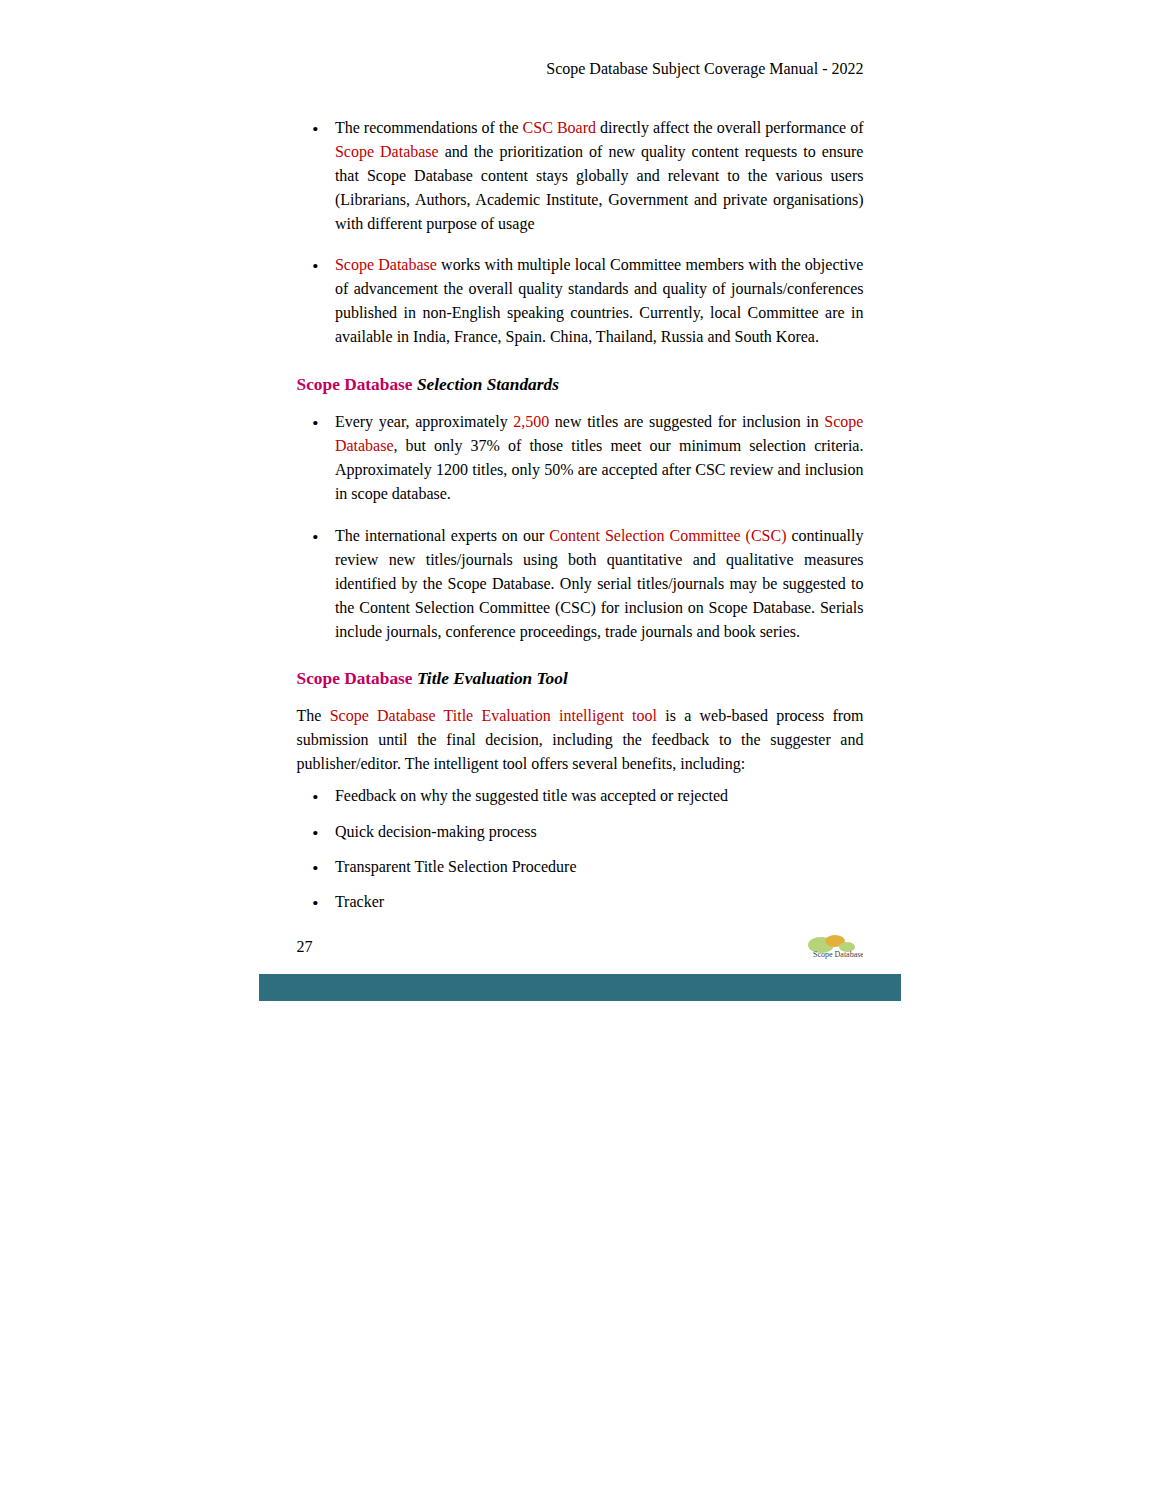Scope Database Subject Coverage Manual - 2022
The recommendations of the CSC Board directly affect the overall performance of Scope Database and the prioritization of new quality content requests to ensure that Scope Database content stays globally and relevant to the various users (Librarians, Authors, Academic Institute, Government and private organisations) with different purpose of usage
Scope Database works with multiple local Committee members with the objective of advancement the overall quality standards and quality of journals/conferences published in non-English speaking countries. Currently, local Committee are in available in India, France, Spain. China, Thailand, Russia and South Korea.
Scope Database Selection Standards
Every year, approximately 2,500 new titles are suggested for inclusion in Scope Database, but only 37% of those titles meet our minimum selection criteria. Approximately 1200 titles, only 50% are accepted after CSC review and inclusion in scope database.
The international experts on our Content Selection Committee (CSC) continually review new titles/journals using both quantitative and qualitative measures identified by the Scope Database. Only serial titles/journals may be suggested to the Content Selection Committee (CSC) for inclusion on Scope Database. Serials include journals, conference proceedings, trade journals and book series.
Scope Database Title Evaluation Tool
The Scope Database Title Evaluation intelligent tool is a web-based process from submission until the final decision, including the feedback to the suggester and publisher/editor. The intelligent tool offers several benefits, including:
Feedback on why the suggested title was accepted or rejected
Quick decision-making process
Transparent Title Selection Procedure
Tracker
27